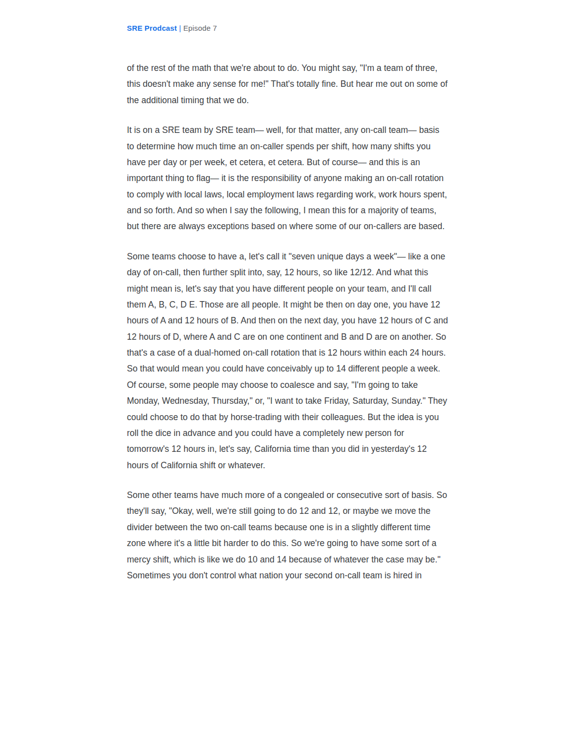SRE Prodcast | Episode 7
of the rest of the math that we're about to do. You might say, "I'm a team of three, this doesn't make any sense for me!" That's totally fine. But hear me out on some of the additional timing that we do.
It is on a SRE team by SRE team— well, for that matter, any on-call team— basis to determine how much time an on-caller spends per shift, how many shifts you have per day or per week, et cetera, et cetera. But of course— and this is an important thing to flag— it is the responsibility of anyone making an on-call rotation to comply with local laws, local employment laws regarding work, work hours spent, and so forth. And so when I say the following, I mean this for a majority of teams, but there are always exceptions based on where some of our on-callers are based.
Some teams choose to have a, let's call it "seven unique days a week"— like a one day of on-call, then further split into, say, 12 hours, so like 12/12. And what this might mean is, let's say that you have different people on your team, and I'll call them A, B, C, D E. Those are all people. It might be then on day one, you have 12 hours of A and 12 hours of B. And then on the next day, you have 12 hours of C and 12 hours of D, where A and C are on one continent and B and D are on another. So that's a case of a dual-homed on-call rotation that is 12 hours within each 24 hours. So that would mean you could have conceivably up to 14 different people a week. Of course, some people may choose to coalesce and say, "I'm going to take Monday, Wednesday, Thursday," or, "I want to take Friday, Saturday, Sunday." They could choose to do that by horse-trading with their colleagues. But the idea is you roll the dice in advance and you could have a completely new person for tomorrow's 12 hours in, let's say, California time than you did in yesterday's 12 hours of California shift or whatever.
Some other teams have much more of a congealed or consecutive sort of basis. So they'll say, "Okay, well, we're still going to do 12 and 12, or maybe we move the divider between the two on-call teams because one is in a slightly different time zone where it's a little bit harder to do this. So we're going to have some sort of a mercy shift, which is like we do 10 and 14 because of whatever the case may be." Sometimes you don't control what nation your second on-call team is hired in